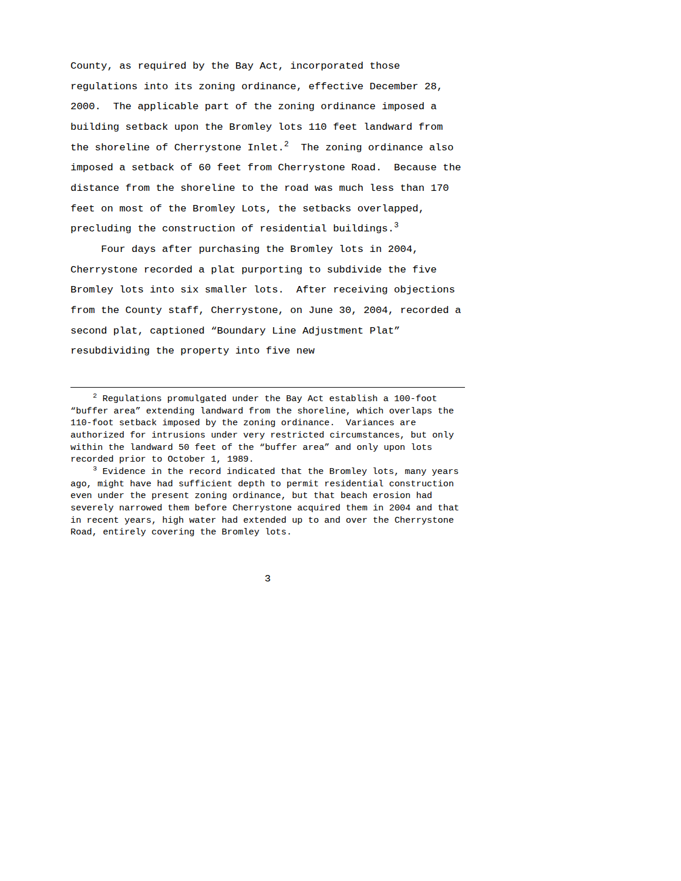County, as required by the Bay Act, incorporated those regulations into its zoning ordinance, effective December 28, 2000. The applicable part of the zoning ordinance imposed a building setback upon the Bromley lots 110 feet landward from the shoreline of Cherrystone Inlet.2 The zoning ordinance also imposed a setback of 60 feet from Cherrystone Road. Because the distance from the shoreline to the road was much less than 170 feet on most of the Bromley Lots, the setbacks overlapped, precluding the construction of residential buildings.3
Four days after purchasing the Bromley lots in 2004, Cherrystone recorded a plat purporting to subdivide the five Bromley lots into six smaller lots. After receiving objections from the County staff, Cherrystone, on June 30, 2004, recorded a second plat, captioned “Boundary Line Adjustment Plat” resubdividing the property into five new
2 Regulations promulgated under the Bay Act establish a 100-foot “buffer area” extending landward from the shoreline, which overlaps the 110-foot setback imposed by the zoning ordinance. Variances are authorized for intrusions under very restricted circumstances, but only within the landward 50 feet of the “buffer area” and only upon lots recorded prior to October 1, 1989.
3 Evidence in the record indicated that the Bromley lots, many years ago, might have had sufficient depth to permit residential construction even under the present zoning ordinance, but that beach erosion had severely narrowed them before Cherrystone acquired them in 2004 and that in recent years, high water had extended up to and over the Cherrystone Road, entirely covering the Bromley lots.
3